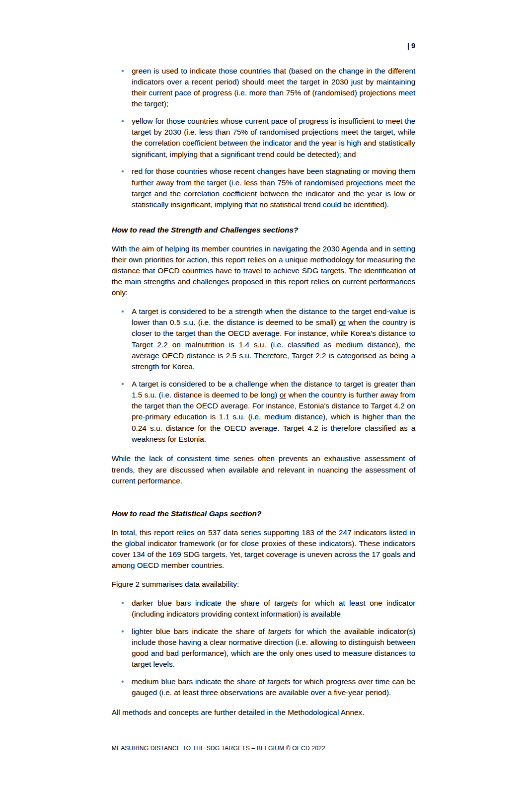| 9
green is used to indicate those countries that (based on the change in the different indicators over a recent period) should meet the target in 2030 just by maintaining their current pace of progress (i.e. more than 75% of (randomised) projections meet the target);
yellow for those countries whose current pace of progress is insufficient to meet the target by 2030 (i.e. less than 75% of randomised projections meet the target, while the correlation coefficient between the indicator and the year is high and statistically significant, implying that a significant trend could be detected); and
red for those countries whose recent changes have been stagnating or moving them further away from the target (i.e. less than 75% of randomised projections meet the target and the correlation coefficient between the indicator and the year is low or statistically insignificant, implying that no statistical trend could be identified).
How to read the Strength and Challenges sections?
With the aim of helping its member countries in navigating the 2030 Agenda and in setting their own priorities for action, this report relies on a unique methodology for measuring the distance that OECD countries have to travel to achieve SDG targets. The identification of the main strengths and challenges proposed in this report relies on current performances only:
A target is considered to be a strength when the distance to the target end-value is lower than 0.5 s.u. (i.e. the distance is deemed to be small) or when the country is closer to the target than the OECD average. For instance, while Korea's distance to Target 2.2 on malnutrition is 1.4 s.u. (i.e. classified as medium distance), the average OECD distance is 2.5 s.u. Therefore, Target 2.2 is categorised as being a strength for Korea.
A target is considered to be a challenge when the distance to target is greater than 1.5 s.u. (i.e. distance is deemed to be long) or when the country is further away from the target than the OECD average. For instance, Estonia's distance to Target 4.2 on pre-primary education is 1.1 s.u. (i.e. medium distance), which is higher than the 0.24 s.u. distance for the OECD average. Target 4.2 is therefore classified as a weakness for Estonia.
While the lack of consistent time series often prevents an exhaustive assessment of trends, they are discussed when available and relevant in nuancing the assessment of current performance.
How to read the Statistical Gaps section?
In total, this report relies on 537 data series supporting 183 of the 247 indicators listed in the global indicator framework (or for close proxies of these indicators). These indicators cover 134 of the 169 SDG targets. Yet, target coverage is uneven across the 17 goals and among OECD member countries.
Figure 2 summarises data availability:
darker blue bars indicate the share of targets for which at least one indicator (including indicators providing context information) is available
lighter blue bars indicate the share of targets for which the available indicator(s) include those having a clear normative direction (i.e. allowing to distinguish between good and bad performance), which are the only ones used to measure distances to target levels.
medium blue bars indicate the share of targets for which progress over time can be gauged (i.e. at least three observations are available over a five-year period).
All methods and concepts are further detailed in the Methodological Annex.
MEASURING DISTANCE TO THE SDG TARGETS – BELGIUM © OECD 2022